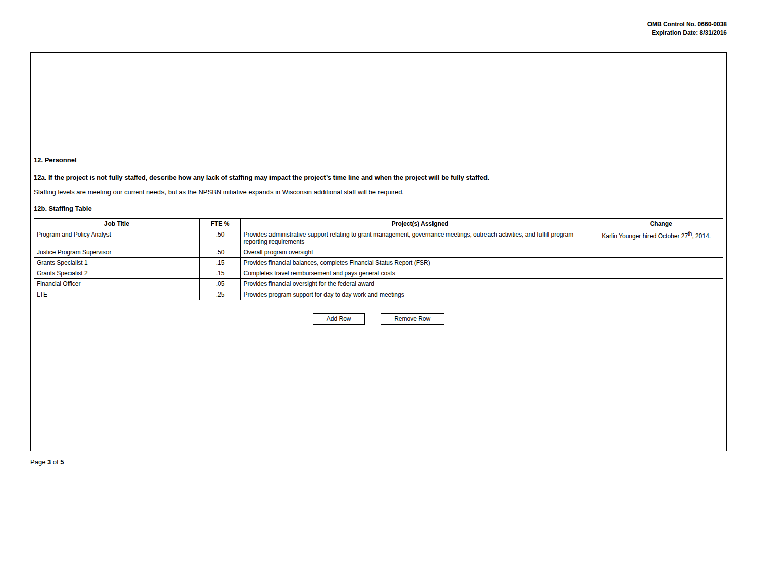OMB Control No. 0660-0038
Expiration Date: 8/31/2016
12. Personnel
12a. If the project is not fully staffed, describe how any lack of staffing may impact the project’s time line and when the project will be fully staffed.
Staffing levels are meeting our current needs, but as the NPSBN initiative expands in Wisconsin additional staff will be required.
12b. Staffing Table
| Job Title | FTE % | Project(s) Assigned | Change |
| --- | --- | --- | --- |
| Program and Policy Analyst | .50 | Provides administrative support relating to grant management, governance meetings, outreach activities, and fulfill program reporting requirements | Karlin Younger hired October 27 th , 2014. |
| Justice Program Supervisor | .50 | Overall program oversight | |
| Grants Specialist 1 | .15 | Provides financial balances, completes Financial Status Report (FSR) | |
| Grants Specialist 2 | .15 | Completes travel reimbursement and pays general costs | |
| Financial Officer | .05 | Provides financial oversight for the federal award | |
| LTE | .25 | Provides program support for day to day work and meetings | |
Add Row Remove Row
Page 3 of 5